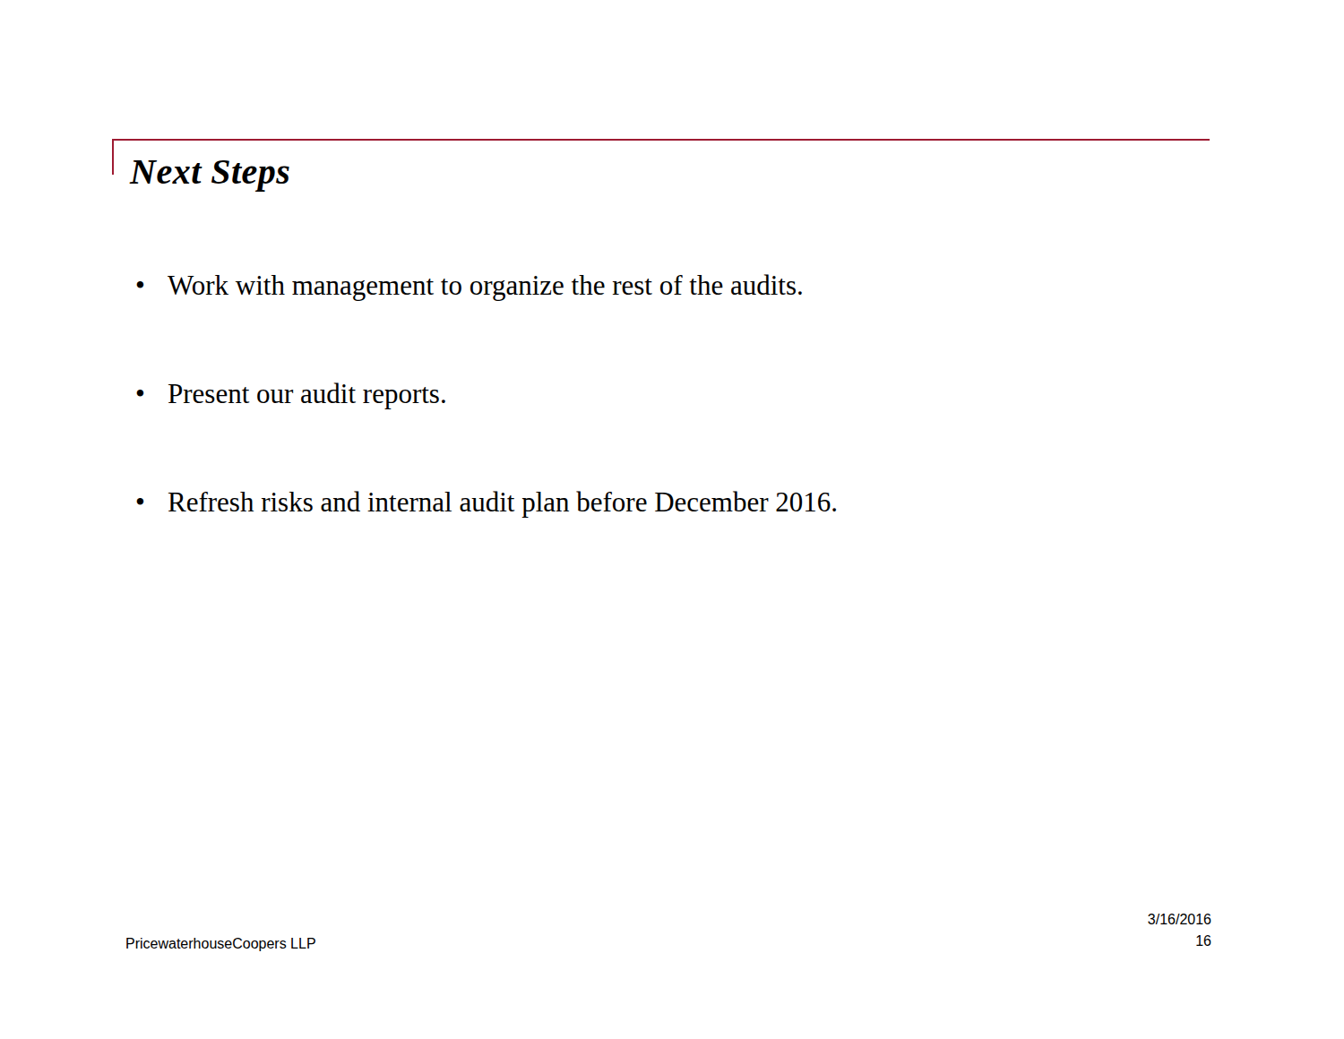Next Steps
Work with management to organize the rest of the audits.
Present our audit reports.
Refresh risks and internal audit plan before December 2016.
PricewaterhouseCoopers LLP
3/16/2016
16